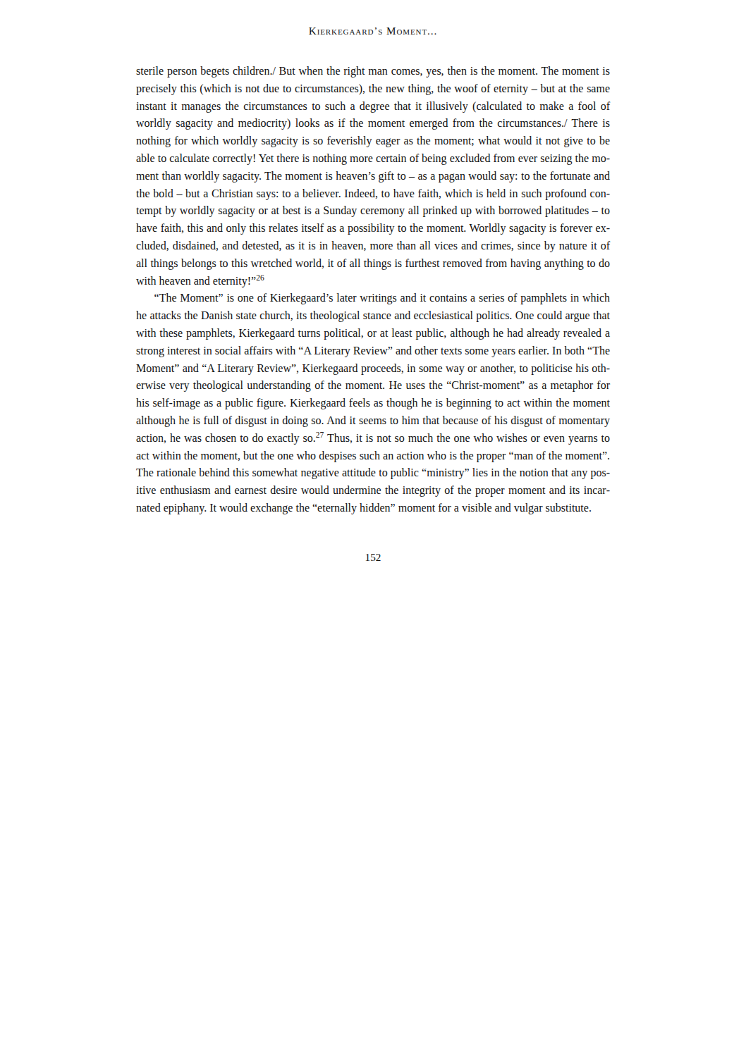Kierkegaard’s Moment...
sterile person begets children./ But when the right man comes, yes, then is the moment. The moment is precisely this (which is not due to circumstances), the new thing, the woof of eternity – but at the same instant it manages the circumstances to such a degree that it illusively (calculated to make a fool of worldly sagacity and mediocrity) looks as if the moment emerged from the circumstances./ There is nothing for which worldly sagacity is so feverishly eager as the moment; what would it not give to be able to calculate correctly! Yet there is nothing more certain of being excluded from ever seizing the moment than worldly sagacity. The moment is heaven’s gift to – as a pagan would say: to the fortunate and the bold – but a Christian says: to a believer. Indeed, to have faith, which is held in such profound contempt by worldly sagacity or at best is a Sunday ceremony all prinked up with borrowed platitudes – to have faith, this and only this relates itself as a possibility to the moment. Worldly sagacity is forever excluded, disdained, and detested, as it is in heaven, more than all vices and crimes, since by nature it of all things belongs to this wretched world, it of all things is furthest removed from having anything to do with heaven and eternity!”26
“The Moment” is one of Kierkegaard’s later writings and it contains a series of pamphlets in which he attacks the Danish state church, its theological stance and ecclesiastical politics. One could argue that with these pamphlets, Kierkegaard turns political, or at least public, although he had already revealed a strong interest in social affairs with “A Literary Review” and other texts some years earlier. In both “The Moment” and “A Literary Review”, Kierkegaard proceeds, in some way or another, to politicise his otherwise very theological understanding of the moment. He uses the “Christ-moment” as a metaphor for his self-image as a public figure. Kierkegaard feels as though he is beginning to act within the moment although he is full of disgust in doing so. And it seems to him that because of his disgust of momentary action, he was chosen to do exactly so.27 Thus, it is not so much the one who wishes or even yearns to act within the moment, but the one who despises such an action who is the proper “man of the moment”. The rationale behind this somewhat negative attitude to public “ministry” lies in the notion that any positive enthusiasm and earnest desire would undermine the integrity of the proper moment and its incarnated epiphany. It would exchange the “eternally hidden” moment for a visible and vulgar substitute.
152